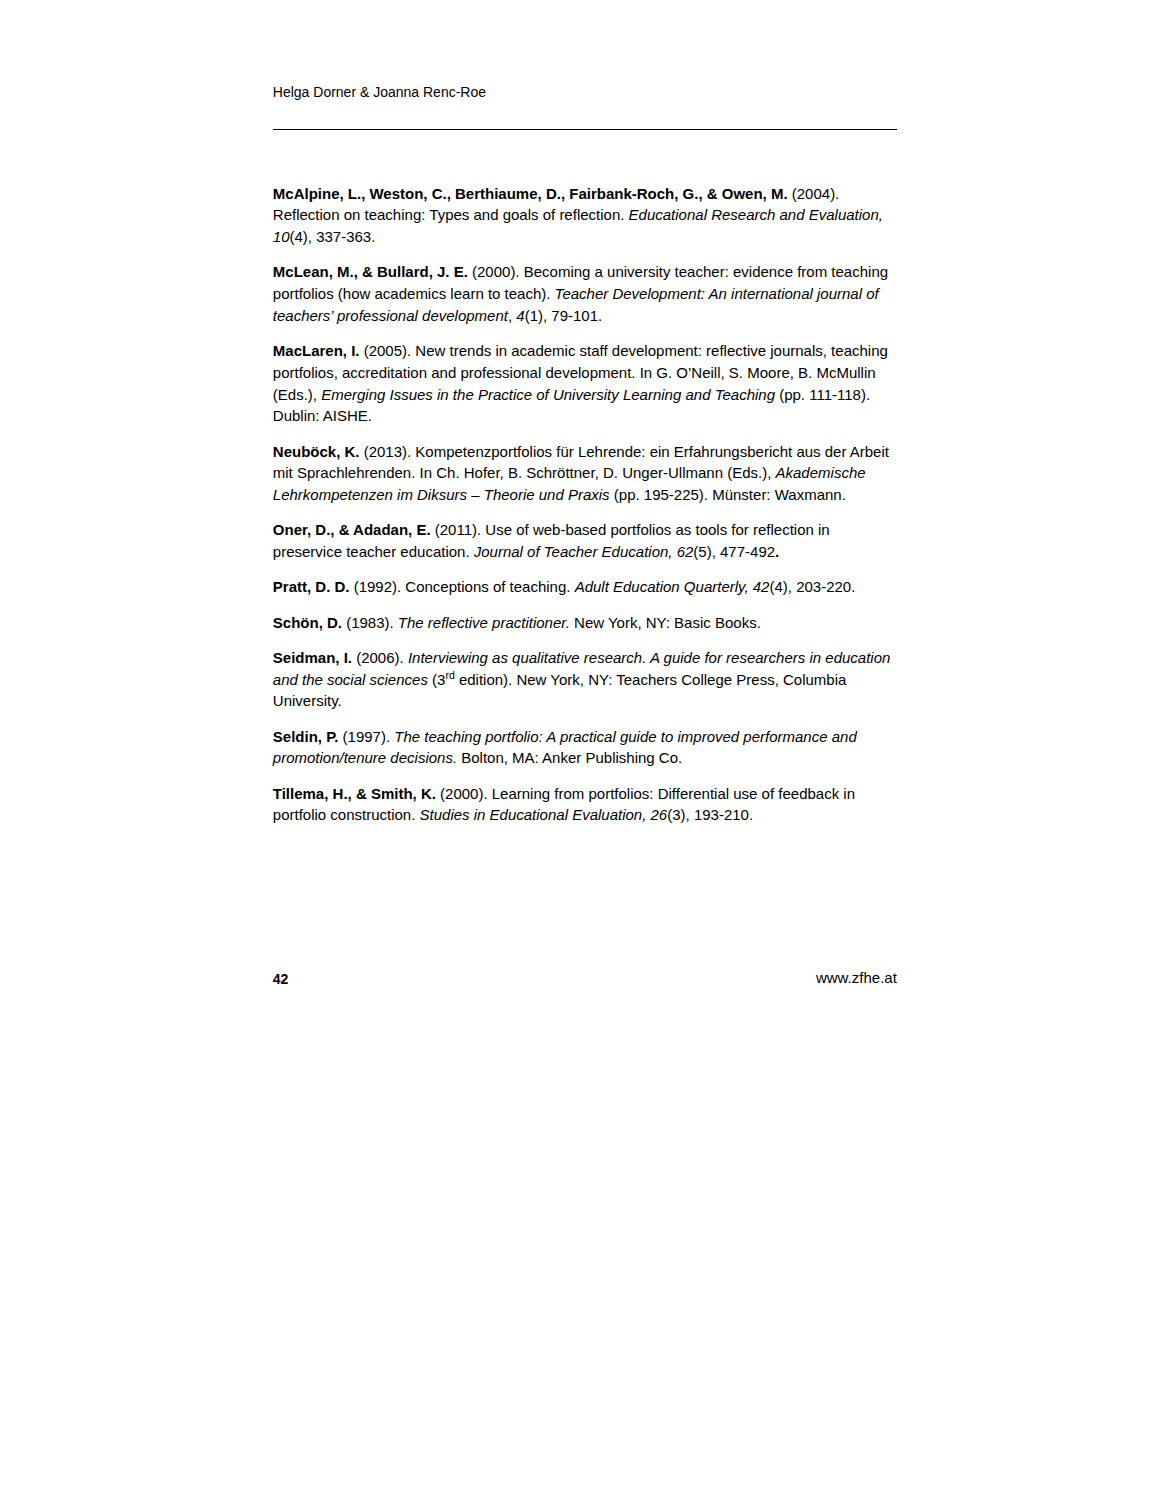Helga Dorner & Joanna Renc-Roe
McAlpine, L., Weston, C., Berthiaume, D., Fairbank-Roch, G., & Owen, M. (2004). Reflection on teaching: Types and goals of reflection. Educational Research and Evaluation, 10(4), 337-363.
McLean, M., & Bullard, J. E. (2000). Becoming a university teacher: evidence from teaching portfolios (how academics learn to teach). Teacher Development: An international journal of teachers’ professional development, 4(1), 79-101.
MacLaren, I. (2005). New trends in academic staff development: reflective journals, teaching portfolios, accreditation and professional development. In G. O’Neill, S. Moore, B. McMullin (Eds.), Emerging Issues in the Practice of University Learning and Teaching (pp. 111-118). Dublin: AISHE.
Neuböck, K. (2013). Kompetenzportfolios für Lehrende: ein Erfahrungsbericht aus der Arbeit mit Sprachlehrenden. In Ch. Hofer, B. Schröttner, D. Unger-Ullmann (Eds.), Akademische Lehrkompetenzen im Diksurs – Theorie und Praxis (pp. 195-225). Münster: Waxmann.
Oner, D., & Adadan, E. (2011). Use of web-based portfolios as tools for reflection in preservice teacher education. Journal of Teacher Education, 62(5), 477-492.
Pratt, D. D. (1992). Conceptions of teaching. Adult Education Quarterly, 42(4), 203-220.
Schön, D. (1983). The reflective practitioner. New York, NY: Basic Books.
Seidman, I. (2006). Interviewing as qualitative research. A guide for researchers in education and the social sciences (3rd edition). New York, NY: Teachers College Press, Columbia University.
Seldin, P. (1997). The teaching portfolio: A practical guide to improved performance and promotion/tenure decisions. Bolton, MA: Anker Publishing Co.
Tillema, H., & Smith, K. (2000). Learning from portfolios: Differential use of feedback in portfolio construction. Studies in Educational Evaluation, 26(3), 193-210.
42 www.zfhe.at